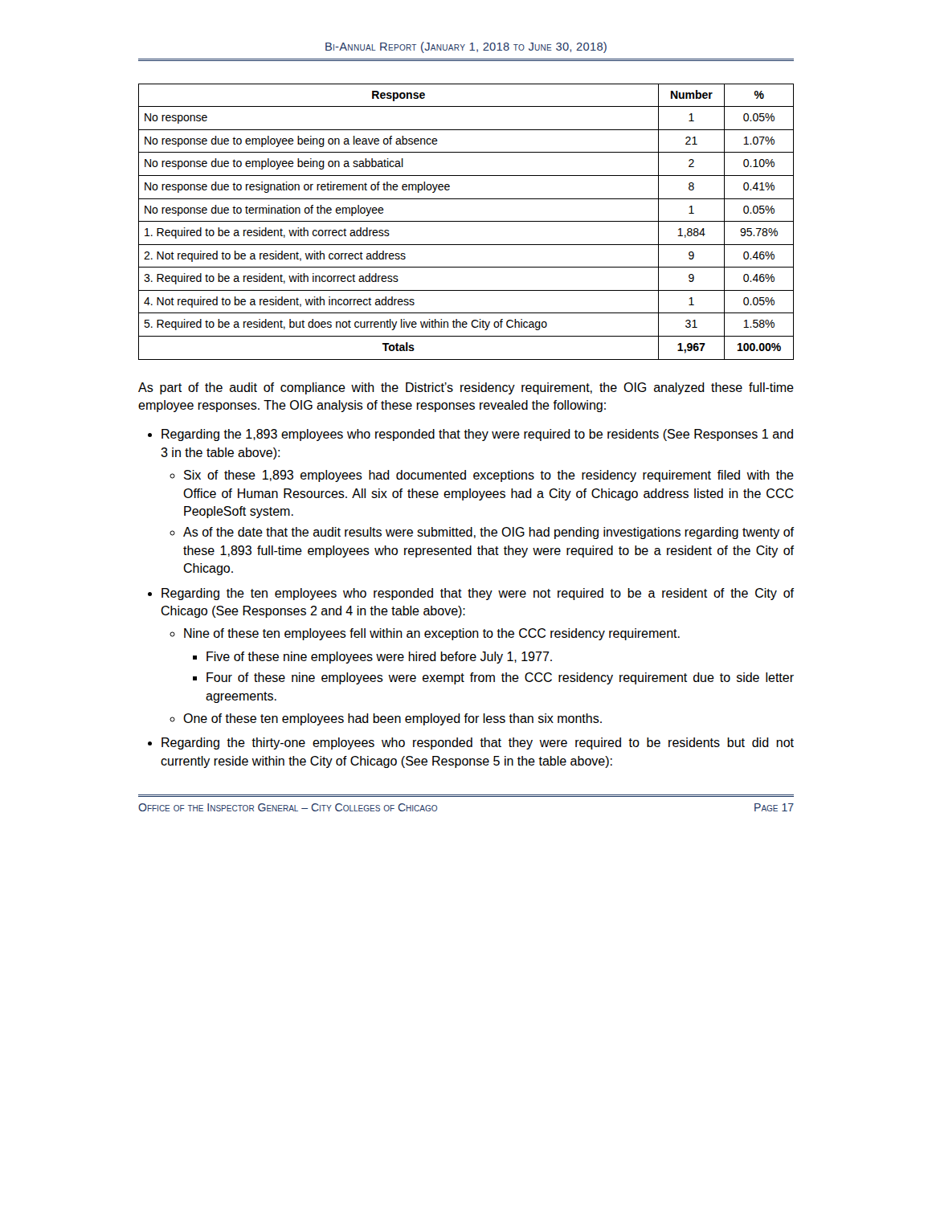Bi-Annual Report (January 1, 2018 to June 30, 2018)
| Response | Number | % |
| --- | --- | --- |
| No response | 1 | 0.05% |
| No response due to employee being on a leave of absence | 21 | 1.07% |
| No response due to employee being on a sabbatical | 2 | 0.10% |
| No response due to resignation or retirement of the employee | 8 | 0.41% |
| No response due to termination of the employee | 1 | 0.05% |
| 1. Required to be a resident, with correct address | 1,884 | 95.78% |
| 2. Not required to be a resident, with correct address | 9 | 0.46% |
| 3. Required to be a resident, with incorrect address | 9 | 0.46% |
| 4. Not required to be a resident, with incorrect address | 1 | 0.05% |
| 5. Required to be a resident, but does not currently live within the City of Chicago | 31 | 1.58% |
| Totals | 1,967 | 100.00% |
As part of the audit of compliance with the District’s residency requirement, the OIG analyzed these full-time employee responses. The OIG analysis of these responses revealed the following:
Regarding the 1,893 employees who responded that they were required to be residents (See Responses 1 and 3 in the table above):
Six of these 1,893 employees had documented exceptions to the residency requirement filed with the Office of Human Resources. All six of these employees had a City of Chicago address listed in the CCC PeopleSoft system.
As of the date that the audit results were submitted, the OIG had pending investigations regarding twenty of these 1,893 full-time employees who represented that they were required to be a resident of the City of Chicago.
Regarding the ten employees who responded that they were not required to be a resident of the City of Chicago (See Responses 2 and 4 in the table above):
Nine of these ten employees fell within an exception to the CCC residency requirement.
Five of these nine employees were hired before July 1, 1977.
Four of these nine employees were exempt from the CCC residency requirement due to side letter agreements.
One of these ten employees had been employed for less than six months.
Regarding the thirty-one employees who responded that they were required to be residents but did not currently reside within the City of Chicago (See Response 5 in the table above):
Office of the Inspector General – City Colleges of Chicago Page 17